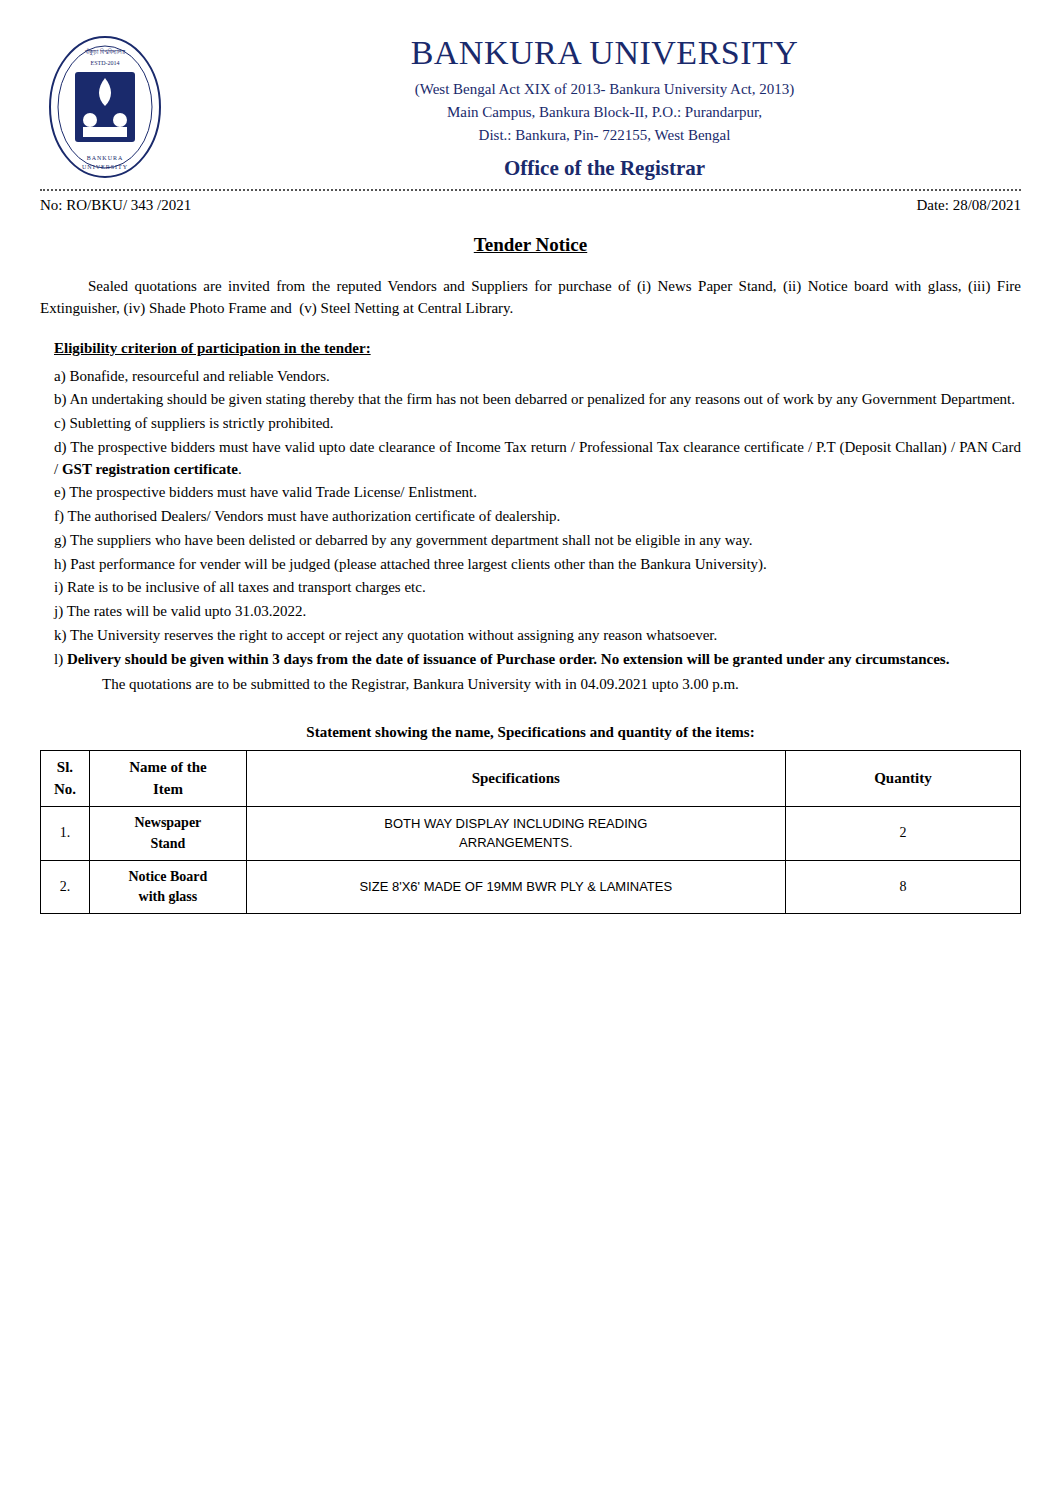বাঁকুড়া বিশ্ববিদ্যালয় ESTD-2014 BANKURA UNIVERSITY
BANKURA UNIVERSITY
(West Bengal Act XIX of 2013- Bankura University Act, 2013)
Main Campus, Bankura Block-II, P.O.: Purandarpur,
Dist.: Bankura, Pin- 722155, West Bengal
Office of the Registrar
No: RO/BKU/ 343 /2021 Date: 28/08/2021
Tender Notice
Sealed quotations are invited from the reputed Vendors and Suppliers for purchase of (i) News Paper Stand, (ii) Notice board with glass, (iii) Fire Extinguisher, (iv) Shade Photo Frame and (v) Steel Netting at Central Library.
Eligibility criterion of participation in the tender:
a) Bonafide, resourceful and reliable Vendors.
b) An undertaking should be given stating thereby that the firm has not been debarred or penalized for any reasons out of work by any Government Department.
c) Subletting of suppliers is strictly prohibited.
d) The prospective bidders must have valid upto date clearance of Income Tax return / Professional Tax clearance certificate / P.T (Deposit Challan) / PAN Card / GST registration certificate.
e) The prospective bidders must have valid Trade License/ Enlistment.
f) The authorised Dealers/ Vendors must have authorization certificate of dealership.
g) The suppliers who have been delisted or debarred by any government department shall not be eligible in any way.
h) Past performance for vender will be judged (please attached three largest clients other than the Bankura University).
i) Rate is to be inclusive of all taxes and transport charges etc.
j) The rates will be valid upto 31.03.2022.
k) The University reserves the right to accept or reject any quotation without assigning any reason whatsoever.
l) Delivery should be given within 3 days from the date of issuance of Purchase order. No extension will be granted under any circumstances.
The quotations are to be submitted to the Registrar, Bankura University with in 04.09.2021 upto 3.00 p.m.
Statement showing the name, Specifications and quantity of the items:
| Sl. No. | Name of the Item | Specifications | Quantity |
| --- | --- | --- | --- |
| 1. | Newspaper Stand | BOTH WAY DISPLAY INCLUDING READING ARRANGEMENTS. | 2 |
| 2. | Notice Board with glass | SIZE 8'X6' MADE OF 19MM BWR PLY & LAMINATES | 8 |